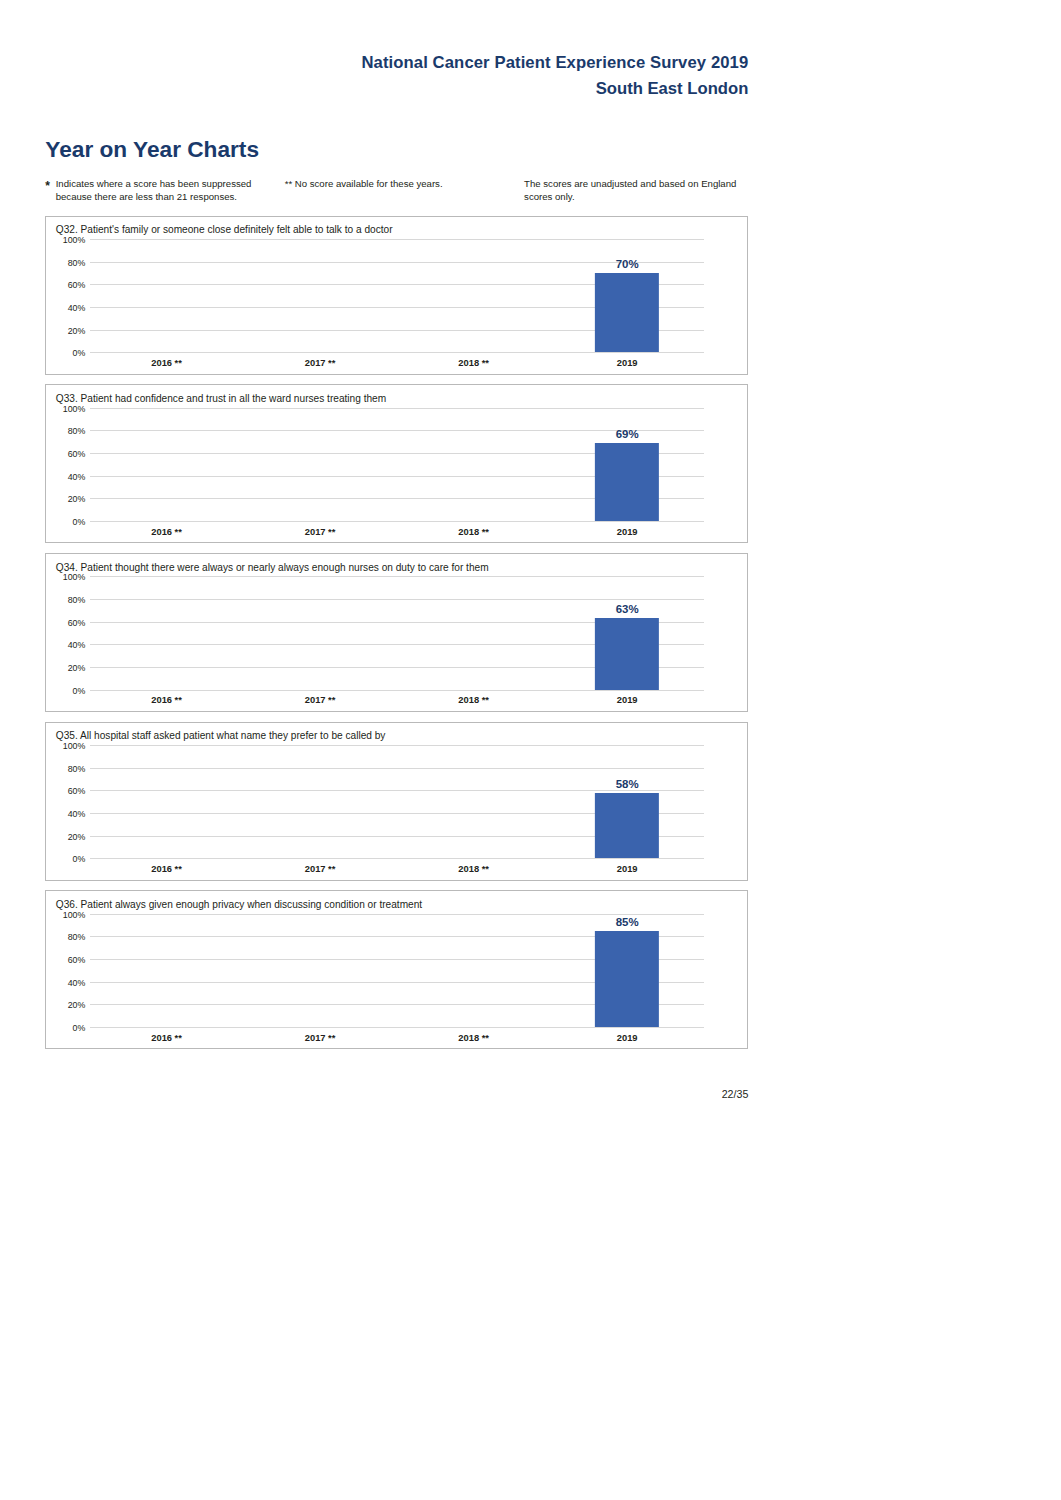National Cancer Patient Experience Survey 2019
South East London
Year on Year Charts
* Indicates where a score has been suppressed because there are less than 21 responses.
** No score available for these years.
The scores are unadjusted and based on England scores only.
Q32. Patient's family or someone close definitely felt able to talk to a doctor
100%
80%
60%
40%
20%
0%
70%
2016 **
2017 **
2018 **
2019
Q33. Patient had confidence and trust in all the ward nurses treating them
100%
80%
60%
40%
20%
0%
69%
2016 **
2017 **
2018 **
2019
Q34. Patient thought there were always or nearly always enough nurses on duty to care for them
100%
80%
60%
40%
20%
0%
63%
2016 **
2017 **
2018 **
2019
Q35. All hospital staff asked patient what name they prefer to be called by
100%
80%
60%
40%
20%
0%
58%
2016 **
2017 **
2018 **
2019
Q36. Patient always given enough privacy when discussing condition or treatment
100%
80%
60%
40%
20%
0%
85%
2016 **
2017 **
2018 **
2019
22/35